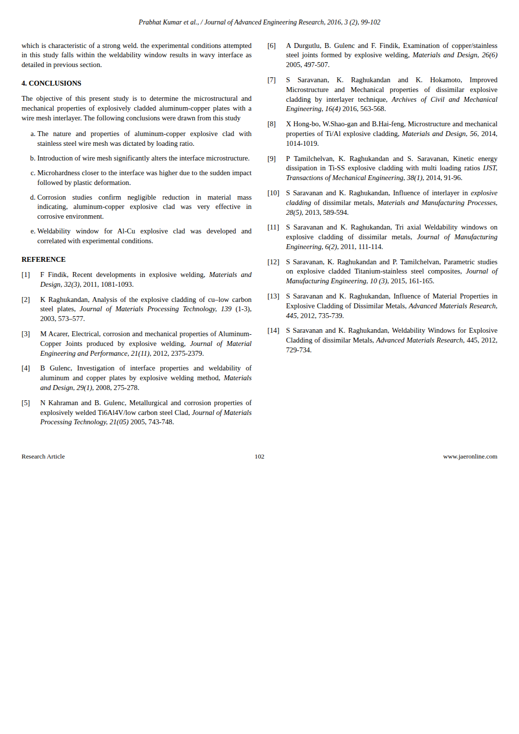Prabhat Kumar et al., / Journal of Advanced Engineering Research, 2016, 3 (2), 99-102
which is characteristic of a strong weld. the experimental conditions attempted in this study falls within the weldability window results in wavy interface as detailed in previous section.
4. CONCLUSIONS
The objective of this present study is to determine the microstructural and mechanical properties of explosively cladded aluminum-copper plates with a wire mesh interlayer. The following conclusions were drawn from this study
The nature and properties of aluminum-copper explosive clad with stainless steel wire mesh was dictated by loading ratio.
Introduction of wire mesh significantly alters the interface microstructure.
Microhardness closer to the interface was higher due to the sudden impact followed by plastic deformation.
Corrosion studies confirm negligible reduction in material mass indicating, aluminum-copper explosive clad was very effective in corrosive environment.
Weldability window for Al-Cu explosive clad was developed and correlated with experimental conditions.
REFERENCE
F Findik, Recent developments in explosive welding, Materials and Design, 32(3), 2011, 1081-1093.
K Raghukandan, Analysis of the explosive cladding of cu–low carbon steel plates, Journal of Materials Processing Technology, 139 (1-3), 2003, 573–577.
M Acarer, Electrical, corrosion and mechanical properties of Aluminum-Copper Joints produced by explosive welding, Journal of Material Engineering and Performance, 21(11), 2012, 2375-2379.
B Gulenc, Investigation of interface properties and weldability of aluminum and copper plates by explosive welding method, Materials and Design, 29(1), 2008, 275-278.
N Kahraman and B. Gulenc, Metallurgical and corrosion properties of explosively welded Ti6Al4V/low carbon steel Clad, Journal of Materials Processing Technology, 21(05) 2005, 743-748.
A Durgutlu, B. Gulenc and F. Findik, Examination of copper/stainless steel joints formed by explosive welding, Materials and Design, 26(6) 2005, 497-507.
S Saravanan, K. Raghukandan and K. Hokamoto, Improved Microstructure and Mechanical properties of dissimilar explosive cladding by interlayer technique, Archives of Civil and Mechanical Engineering, 16(4) 2016, 563-568.
X Hong-bo, W.Shao-gan and B.Hai-feng, Microstructure and mechanical properties of Ti/Al explosive cladding, Materials and Design, 56, 2014, 1014-1019.
P Tamilchelvan, K. Raghukandan and S. Saravanan, Kinetic energy dissipation in Ti-SS explosive cladding with multi loading ratios IJST, Transactions of Mechanical Engineering, 38(1), 2014, 91-96.
S Saravanan and K. Raghukandan, Influence of interlayer in explosive cladding of dissimilar metals, Materials and Manufacturing Processes, 28(5), 2013, 589-594.
S Saravanan and K. Raghukandan, Tri axial Weldability windows on explosive cladding of dissimilar metals, Journal of Manufacturing Engineering, 6(2), 2011, 111-114.
S Saravanan, K. Raghukandan and P. Tamilchelvan, Parametric studies on explosive cladded Titanium-stainless steel composites, Journal of Manufacturing Engineering, 10 (3), 2015, 161-165.
S Saravanan and K. Raghukandan, Influence of Material Properties in Explosive Cladding of Dissimilar Metals, Advanced Materials Research, 445, 2012, 735-739.
S Saravanan and K. Raghukandan, Weldability Windows for Explosive Cladding of dissimilar Metals, Advanced Materials Research, 445, 2012, 729-734.
Research Article
102
www.jaeronline.com